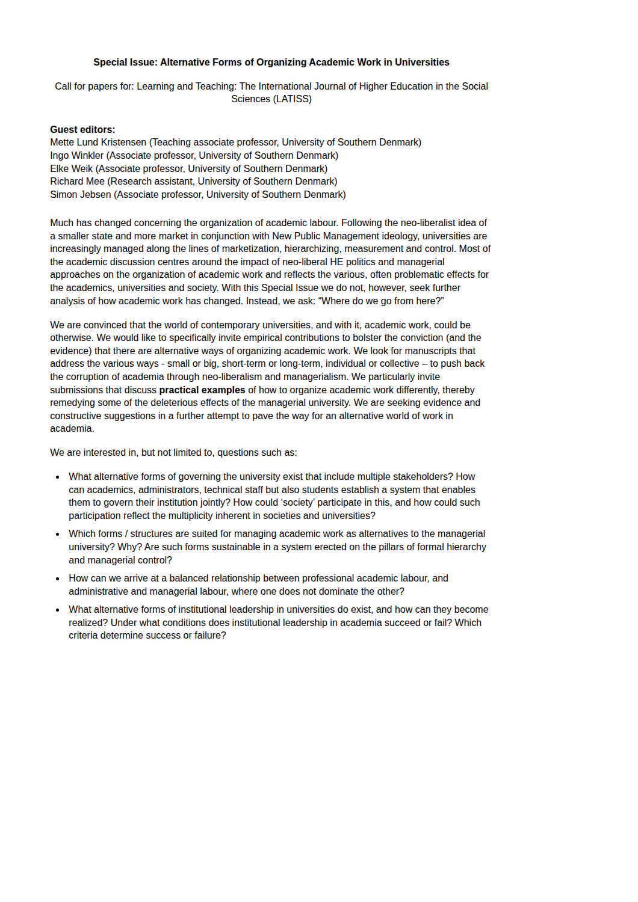Special Issue: Alternative Forms of Organizing Academic Work in Universities
Call for papers for: Learning and Teaching: The International Journal of Higher Education in the Social Sciences (LATISS)
Guest editors:
Mette Lund Kristensen (Teaching associate professor, University of Southern Denmark)
Ingo Winkler (Associate professor, University of Southern Denmark)
Elke Weik (Associate professor, University of Southern Denmark)
Richard Mee (Research assistant, University of Southern Denmark)
Simon Jebsen (Associate professor, University of Southern Denmark)
Much has changed concerning the organization of academic labour. Following the neo-liberalist idea of a smaller state and more market in conjunction with New Public Management ideology, universities are increasingly managed along the lines of marketization, hierarchizing, measurement and control. Most of the academic discussion centres around the impact of neo-liberal HE politics and managerial approaches on the organization of academic work and reflects the various, often problematic effects for the academics, universities and society. With this Special Issue we do not, however, seek further analysis of how academic work has changed. Instead, we ask: “Where do we go from here?”
We are convinced that the world of contemporary universities, and with it, academic work, could be otherwise. We would like to specifically invite empirical contributions to bolster the conviction (and the evidence) that there are alternative ways of organizing academic work. We look for manuscripts that address the various ways - small or big, short-term or long-term, individual or collective – to push back the corruption of academia through neo-liberalism and managerialism. We particularly invite submissions that discuss practical examples of how to organize academic work differently, thereby remedying some of the deleterious effects of the managerial university. We are seeking evidence and constructive suggestions in a further attempt to pave the way for an alternative world of work in academia.
We are interested in, but not limited to, questions such as:
What alternative forms of governing the university exist that include multiple stakeholders? How can academics, administrators, technical staff but also students establish a system that enables them to govern their institution jointly? How could ‘society’ participate in this, and how could such participation reflect the multiplicity inherent in societies and universities?
Which forms / structures are suited for managing academic work as alternatives to the managerial university? Why? Are such forms sustainable in a system erected on the pillars of formal hierarchy and managerial control?
How can we arrive at a balanced relationship between professional academic labour, and administrative and managerial labour, where one does not dominate the other?
What alternative forms of institutional leadership in universities do exist, and how can they become realized? Under what conditions does institutional leadership in academia succeed or fail? Which criteria determine success or failure?